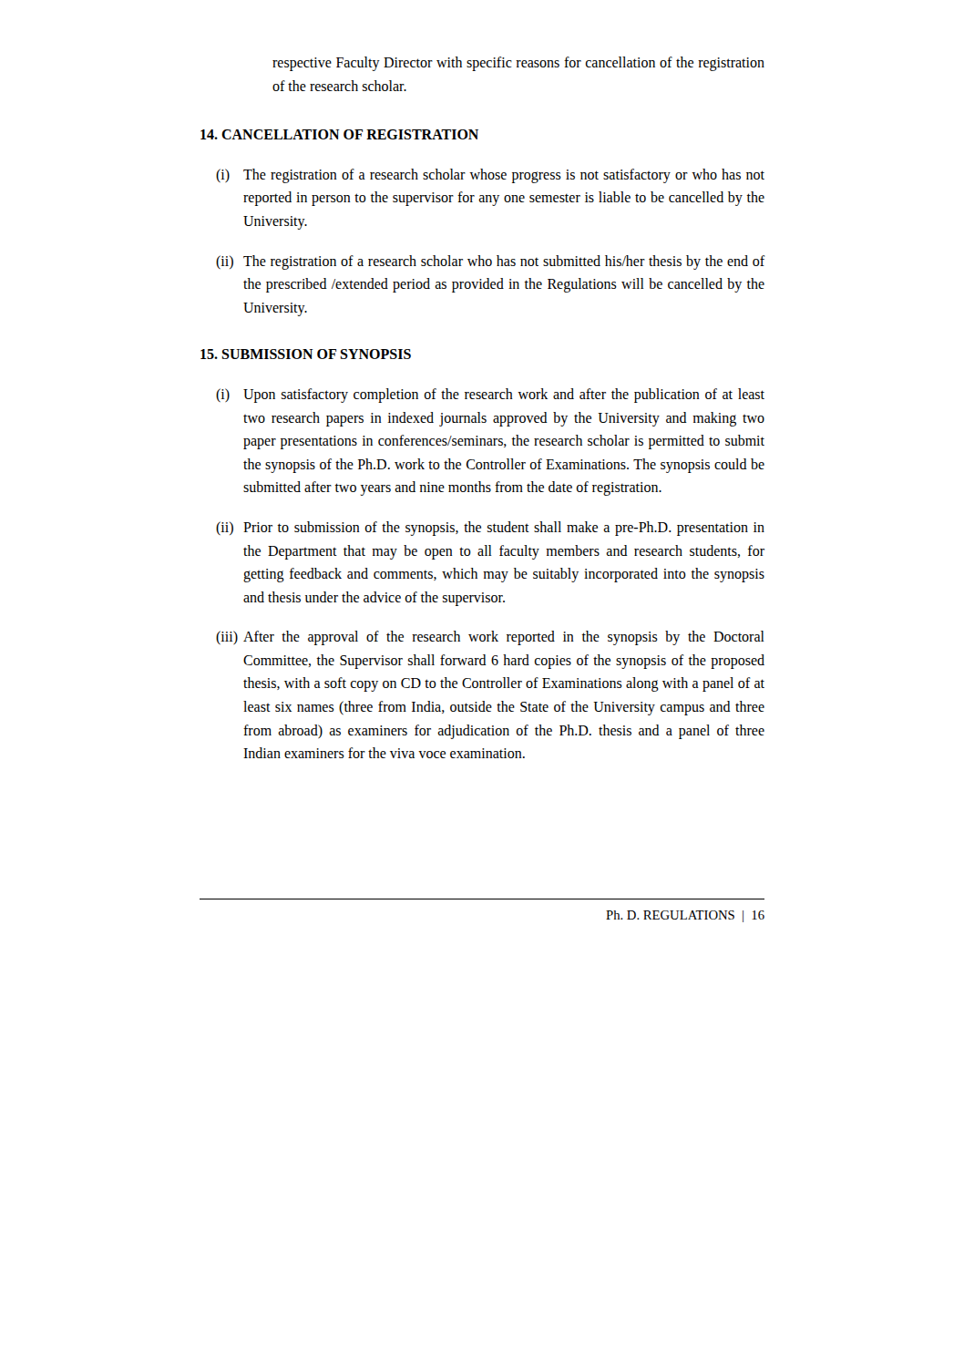respective Faculty Director with specific reasons for cancellation of the registration of the research scholar.
14. Cancellation of Registration
(i) The registration of a research scholar whose progress is not satisfactory or who has not reported in person to the supervisor for any one semester is liable to be cancelled by the University.
(ii) The registration of a research scholar who has not submitted his/her thesis by the end of the prescribed /extended period as provided in the Regulations will be cancelled by the University.
15. Submission of Synopsis
(i) Upon satisfactory completion of the research work and after the publication of at least two research papers in indexed journals approved by the University and making two paper presentations in conferences/seminars, the research scholar is permitted to submit the synopsis of the Ph.D. work to the Controller of Examinations. The synopsis could be submitted after two years and nine months from the date of registration.
(ii) Prior to submission of the synopsis, the student shall make a pre-Ph.D. presentation in the Department that may be open to all faculty members and research students, for getting feedback and comments, which may be suitably incorporated into the synopsis and thesis under the advice of the supervisor.
(iii) After the approval of the research work reported in the synopsis by the Doctoral Committee, the Supervisor shall forward 6 hard copies of the synopsis of the proposed thesis, with a soft copy on CD to the Controller of Examinations along with a panel of at least six names (three from India, outside the State of the University campus and three from abroad) as examiners for adjudication of the Ph.D. thesis and a panel of three Indian examiners for the viva voce examination.
Ph. D. REGULATIONS | 16